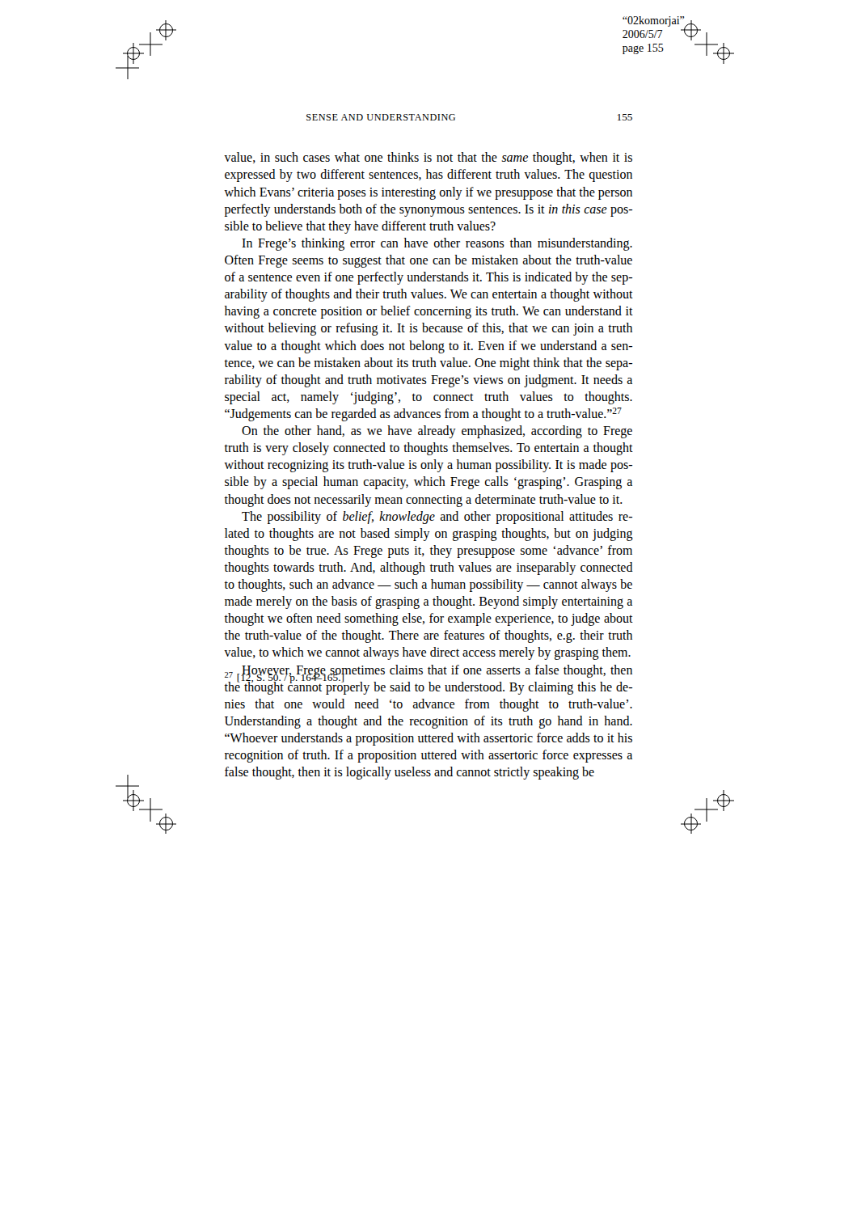“02komorjai”
2006/5/7
page 155
SENSE AND UNDERSTANDING 155
value, in such cases what one thinks is not that the same thought, when it is expressed by two different sentences, has different truth values. The question which Evans’ criteria poses is interesting only if we presuppose that the person perfectly understands both of the synonymous sentences. Is it in this case possible to believe that they have different truth values?
In Frege’s thinking error can have other reasons than misunderstanding. Often Frege seems to suggest that one can be mistaken about the truth-value of a sentence even if one perfectly understands it. This is indicated by the separability of thoughts and their truth values. We can entertain a thought without having a concrete position or belief concerning its truth. We can understand it without believing or refusing it. It is because of this, that we can join a truth value to a thought which does not belong to it. Even if we understand a sentence, we can be mistaken about its truth value. One might think that the separability of thought and truth motivates Frege’s views on judgment. It needs a special act, namely ‘judging’, to connect truth values to thoughts. “Judgements can be regarded as advances from a thought to a truth-value.”27
On the other hand, as we have already emphasized, according to Frege truth is very closely connected to thoughts themselves. To entertain a thought without recognizing its truth-value is only a human possibility. It is made possible by a special human capacity, which Frege calls ‘grasping’. Grasping a thought does not necessarily mean connecting a determinate truth-value to it.
The possibility of belief, knowledge and other propositional attitudes related to thoughts are not based simply on grasping thoughts, but on judging thoughts to be true. As Frege puts it, they presuppose some ‘advance’ from thoughts towards truth. And, although truth values are inseparably connected to thoughts, such an advance — such a human possibility — cannot always be made merely on the basis of grasping a thought. Beyond simply entertaining a thought we often need something else, for example experience, to judge about the truth-value of the thought. There are features of thoughts, e.g. their truth value, to which we cannot always have direct access merely by grasping them.
However, Frege sometimes claims that if one asserts a false thought, then the thought cannot properly be said to be understood. By claiming this he denies that one would need ‘to advance from thought to truth-value’. Understanding a thought and the recognition of its truth go hand in hand. “Whoever understands a proposition uttered with assertoric force adds to it his recognition of truth. If a proposition uttered with assertoric force expresses a false thought, then it is logically useless and cannot strictly speaking be
27[12, S. 50. / p. 164–165.]